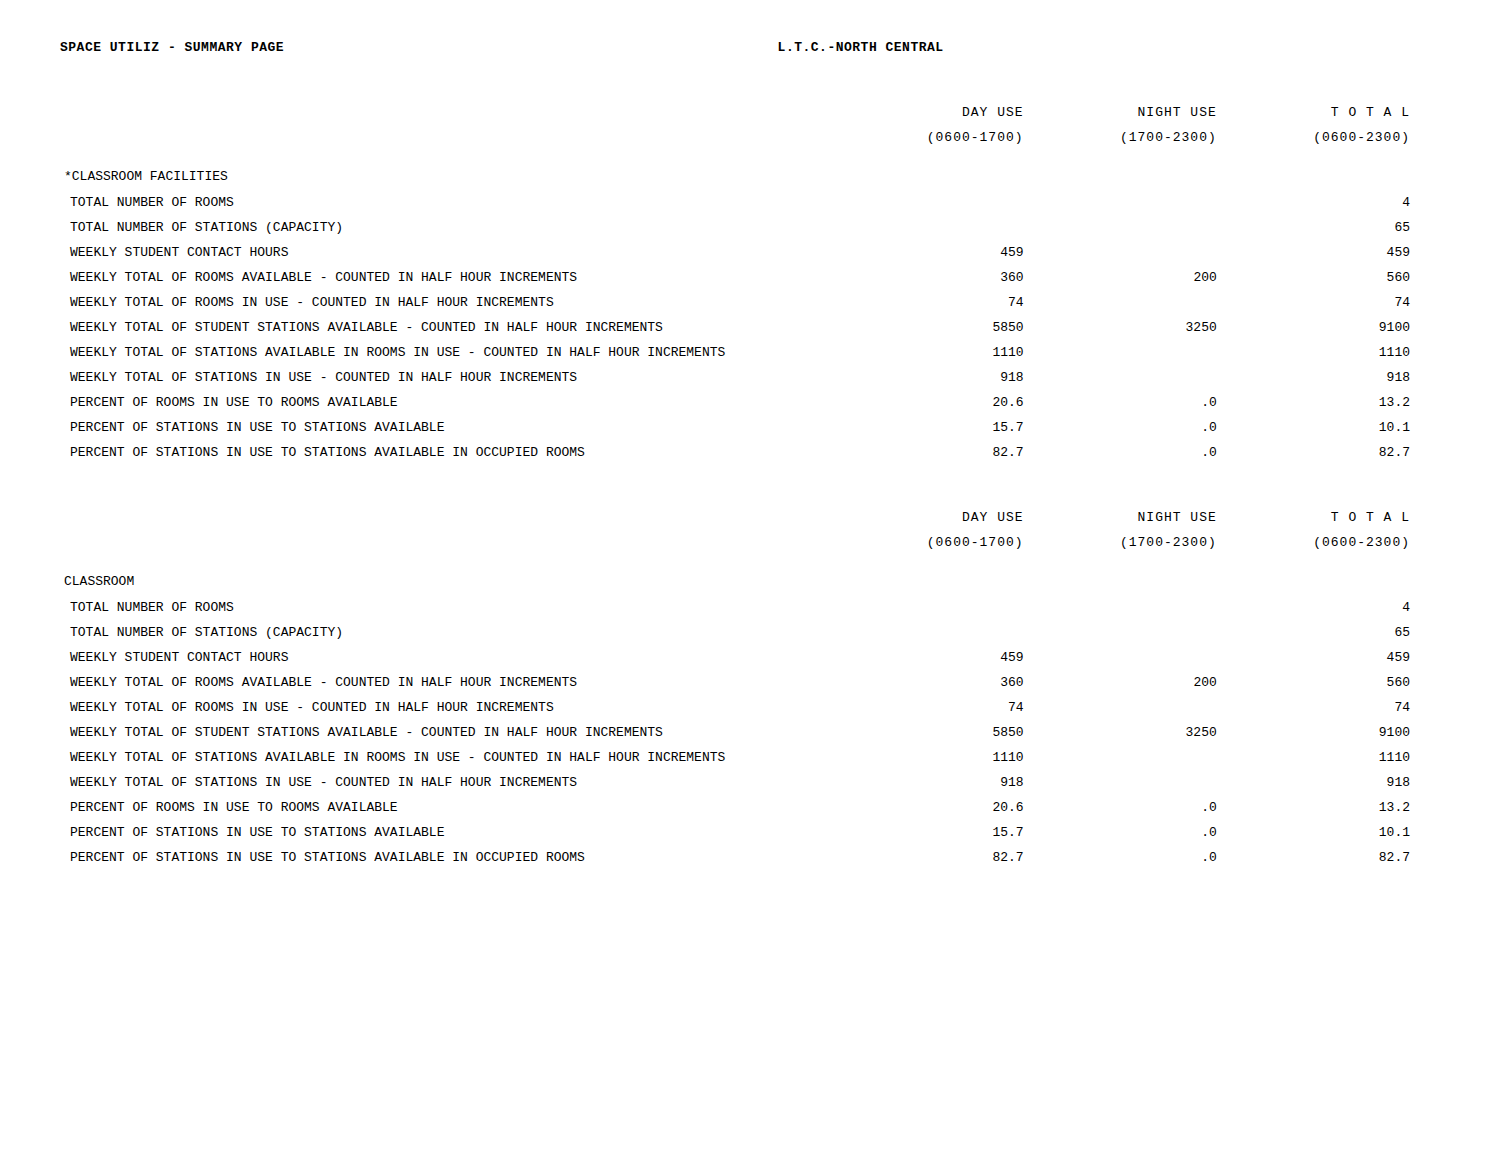SPACE UTILIZ - SUMMARY PAGE
L.T.C.-NORTH CENTRAL
| | DAY USE | NIGHT USE | T O T A L |
| --- | --- | --- | --- |
| | (0600-1700) | (1700-2300) | (0600-2300) |
| *CLASSROOM FACILITIES |
| TOTAL NUMBER OF ROOMS | | | 4 |
| TOTAL NUMBER OF STATIONS (CAPACITY) | | | 65 |
| WEEKLY STUDENT CONTACT HOURS | 459 | | 459 |
| WEEKLY TOTAL OF ROOMS AVAILABLE - COUNTED IN HALF HOUR INCREMENTS | 360 | 200 | 560 |
| WEEKLY TOTAL OF ROOMS IN USE - COUNTED IN HALF HOUR INCREMENTS | 74 | | 74 |
| WEEKLY TOTAL OF STUDENT STATIONS AVAILABLE - COUNTED IN HALF HOUR INCREMENTS | 5850 | 3250 | 9100 |
| WEEKLY TOTAL OF STATIONS AVAILABLE IN ROOMS IN USE - COUNTED IN HALF HOUR INCREMENTS | 1110 | | 1110 |
| WEEKLY TOTAL OF STATIONS IN USE - COUNTED IN HALF HOUR INCREMENTS | 918 | | 918 |
| PERCENT OF ROOMS IN USE TO ROOMS AVAILABLE | 20.6 | .0 | 13.2 |
| PERCENT OF STATIONS IN USE TO STATIONS AVAILABLE | 15.7 | .0 | 10.1 |
| PERCENT OF STATIONS IN USE TO STATIONS AVAILABLE IN OCCUPIED ROOMS | 82.7 | .0 | 82.7 |
| | DAY USE | NIGHT USE | T O T A L |
| --- | --- | --- | --- |
| | (0600-1700) | (1700-2300) | (0600-2300) |
| CLASSROOM |
| TOTAL NUMBER OF ROOMS | | | 4 |
| TOTAL NUMBER OF STATIONS (CAPACITY) | | | 65 |
| WEEKLY STUDENT CONTACT HOURS | 459 | | 459 |
| WEEKLY TOTAL OF ROOMS AVAILABLE - COUNTED IN HALF HOUR INCREMENTS | 360 | 200 | 560 |
| WEEKLY TOTAL OF ROOMS IN USE - COUNTED IN HALF HOUR INCREMENTS | 74 | | 74 |
| WEEKLY TOTAL OF STUDENT STATIONS AVAILABLE - COUNTED IN HALF HOUR INCREMENTS | 5850 | 3250 | 9100 |
| WEEKLY TOTAL OF STATIONS AVAILABLE IN ROOMS IN USE - COUNTED IN HALF HOUR INCREMENTS | 1110 | | 1110 |
| WEEKLY TOTAL OF STATIONS IN USE - COUNTED IN HALF HOUR INCREMENTS | 918 | | 918 |
| PERCENT OF ROOMS IN USE TO ROOMS AVAILABLE | 20.6 | .0 | 13.2 |
| PERCENT OF STATIONS IN USE TO STATIONS AVAILABLE | 15.7 | .0 | 10.1 |
| PERCENT OF STATIONS IN USE TO STATIONS AVAILABLE IN OCCUPIED ROOMS | 82.7 | .0 | 82.7 |